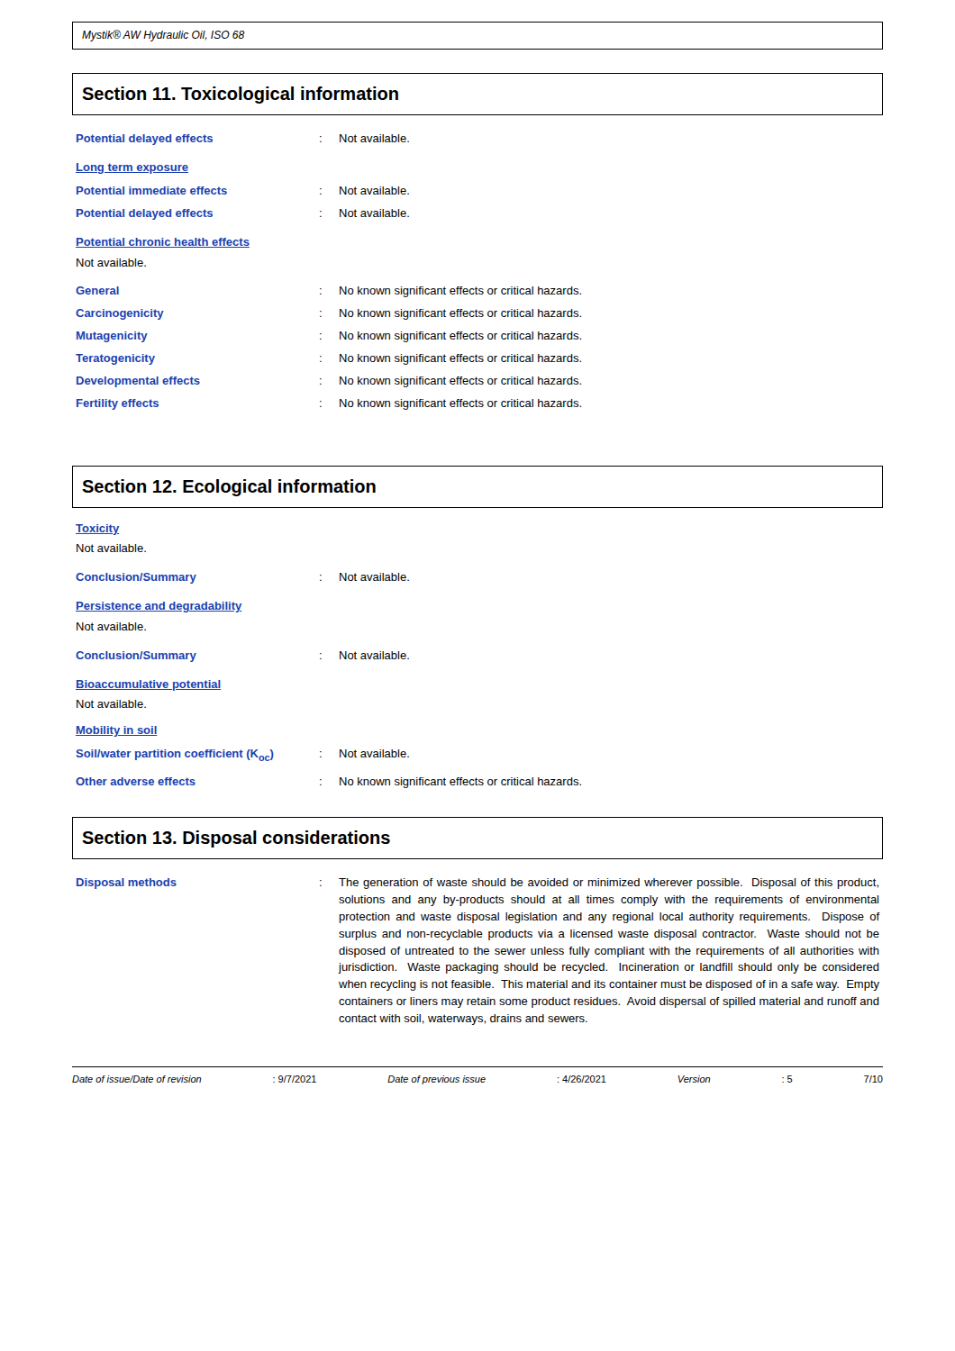Mystik® AW Hydraulic Oil, ISO 68
Section 11. Toxicological information
| Potential delayed effects | : | Not available. |
Long term exposure
| Potential immediate effects | : | Not available. |
| Potential delayed effects | : | Not available. |
Potential chronic health effects
Not available.
| General | : | No known significant effects or critical hazards. |
| Carcinogenicity | : | No known significant effects or critical hazards. |
| Mutagenicity | : | No known significant effects or critical hazards. |
| Teratogenicity | : | No known significant effects or critical hazards. |
| Developmental effects | : | No known significant effects or critical hazards. |
| Fertility effects | : | No known significant effects or critical hazards. |
Section 12. Ecological information
Toxicity
Not available.
| Conclusion/Summary | : | Not available. |
Persistence and degradability
Not available.
| Conclusion/Summary | : | Not available. |
Bioaccumulative potential
Not available.
Mobility in soil
| Soil/water partition coefficient (K oc ) | : | Not available. |
| Other adverse effects | : | No known significant effects or critical hazards. |
Section 13. Disposal considerations
| Disposal methods | : | The generation of waste should be avoided or minimized wherever possible. Disposal of this product, solutions and any by-products should at all times comply with the requirements of environmental protection and waste disposal legislation and any regional local authority requirements. Dispose of surplus and non-recyclable products via a licensed waste disposal contractor. Waste should not be disposed of untreated to the sewer unless fully compliant with the requirements of all authorities with jurisdiction. Waste packaging should be recycled. Incineration or landfill should only be considered when recycling is not feasible. This material and its container must be disposed of in a safe way. Empty containers or liners may retain some product residues. Avoid dispersal of spilled material and runoff and contact with soil, waterways, drains and sewers. |
Date of issue/Date of revision : 9/7/2021 Date of previous issue : 4/26/2021 Version : 5 7/10